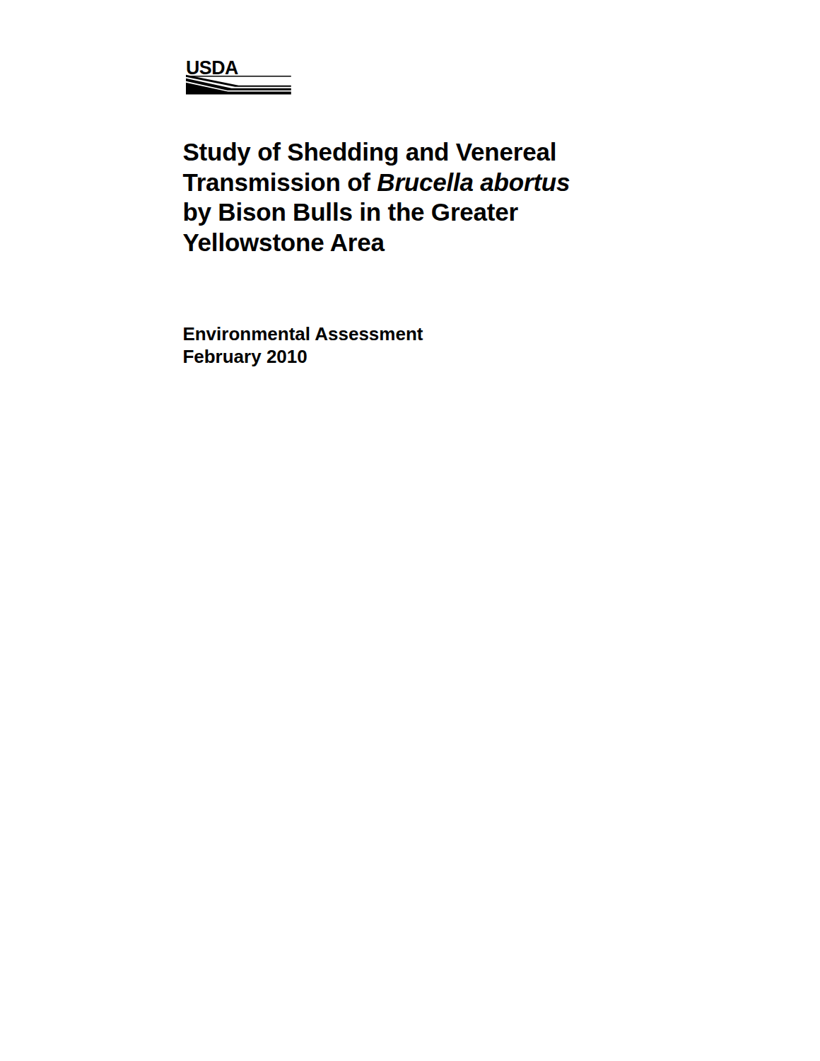USDA
Study of Shedding and Venereal Transmission of Brucella abortus by Bison Bulls in the Greater Yellowstone Area
Environmental Assessment
February 2010